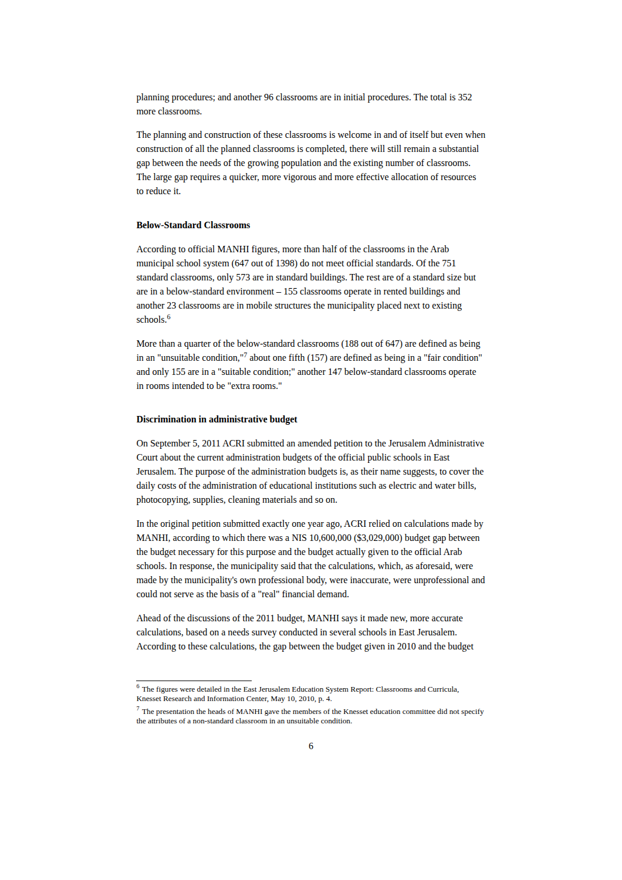planning procedures; and another 96 classrooms are in initial procedures. The total is 352 more classrooms.
The planning and construction of these classrooms is welcome in and of itself but even when construction of all the planned classrooms is completed, there will still remain a substantial gap between the needs of the growing population and the existing number of classrooms. The large gap requires a quicker, more vigorous and more effective allocation of resources to reduce it.
Below-Standard Classrooms
According to official MANHI figures, more than half of the classrooms in the Arab municipal school system (647 out of 1398) do not meet official standards. Of the 751 standard classrooms, only 573 are in standard buildings. The rest are of a standard size but are in a below-standard environment – 155 classrooms operate in rented buildings and another 23 classrooms are in mobile structures the municipality placed next to existing schools.6
More than a quarter of the below-standard classrooms (188 out of 647) are defined as being in an "unsuitable condition,"7 about one fifth (157) are defined as being in a "fair condition" and only 155 are in a "suitable condition;" another 147 below-standard classrooms operate in rooms intended to be "extra rooms."
Discrimination in administrative budget
On September 5, 2011 ACRI submitted an amended petition to the Jerusalem Administrative Court about the current administration budgets of the official public schools in East Jerusalem. The purpose of the administration budgets is, as their name suggests, to cover the daily costs of the administration of educational institutions such as electric and water bills, photocopying, supplies, cleaning materials and so on.
In the original petition submitted exactly one year ago, ACRI relied on calculations made by MANHI, according to which there was a NIS 10,600,000 ($3,029,000) budget gap between the budget necessary for this purpose and the budget actually given to the official Arab schools. In response, the municipality said that the calculations, which, as aforesaid, were made by the municipality's own professional body, were inaccurate, were unprofessional and could not serve as the basis of a "real" financial demand.
Ahead of the discussions of the 2011 budget, MANHI says it made new, more accurate calculations, based on a needs survey conducted in several schools in East Jerusalem. According to these calculations, the gap between the budget given in 2010 and the budget
6 The figures were detailed in the East Jerusalem Education System Report: Classrooms and Curricula, Knesset Research and Information Center, May 10, 2010, p. 4.
7 The presentation the heads of MANHI gave the members of the Knesset education committee did not specify the attributes of a non-standard classroom in an unsuitable condition.
6